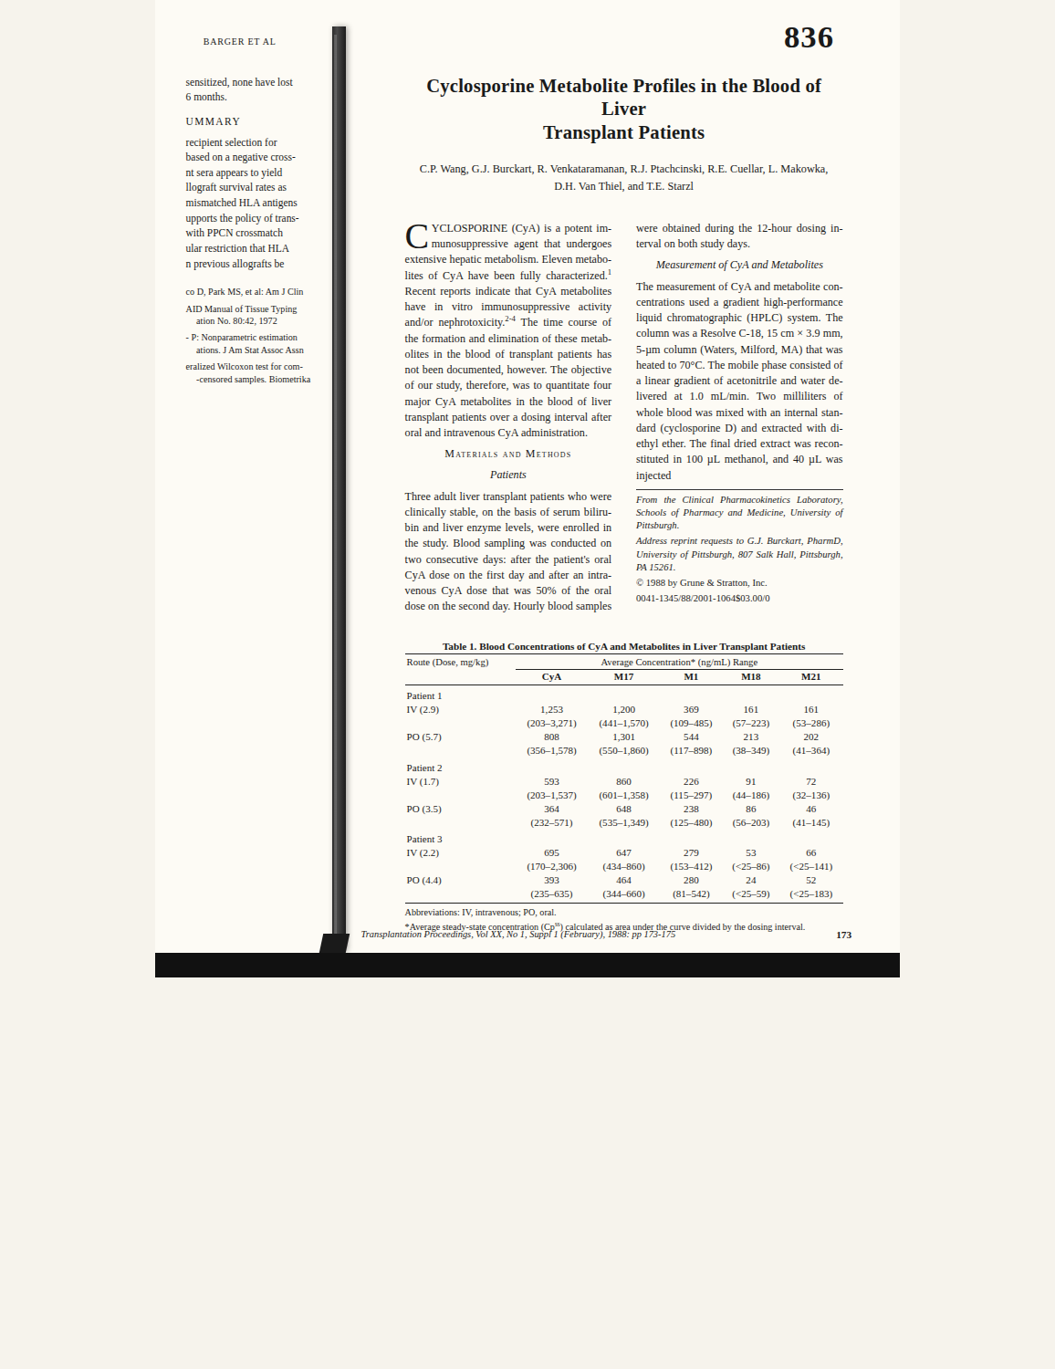836
Barger et al
sensitized, none have lost
6 months.
UMMARY
recipient selection for
based on a negative cross-
nt sera appears to yield
llograft survival rates as
mismatched HLA antigens
upports the policy of trans-
with PPCN crossmatch
ular restriction that HLA
n previous allografts be
co D, Park MS, et al: Am J Clin
AID Manual of Tissue Typing
ation No. 80:42, 1972
- P: Nonparametric estimation
ations. J Am Stat Assoc Assn
eralized Wilcoxon test for com-
-censored samples. Biometrika
Cyclosporine Metabolite Profiles in the Blood of Liver
Transplant Patients
C.P. Wang, G.J. Burckart, R. Venkataramanan, R.J. Ptachcinski, R.E. Cuellar, L. Makowka,
D.H. Van Thiel, and T.E. Starzl
CYCLOSPORINE (CyA) is a potent immunosuppressive agent that undergoes extensive hepatic metabolism. Eleven metabolites of CyA have been fully characterized.1 Recent reports indicate that CyA metabolites have in vitro immunosuppressive activity and/or nephrotoxicity.2-4 The time course of the formation and elimination of these metabolites in the blood of transplant patients has not been documented, however. The objective of our study, therefore, was to quantitate four major CyA metabolites in the blood of liver transplant patients over a dosing interval after oral and intravenous CyA administration.
Materials and Methods
Patients
Three adult liver transplant patients who were clinically stable, on the basis of serum bilirubin and liver enzyme levels, were enrolled in the study. Blood sampling was conducted on two consecutive days: after the patient's oral CyA dose on the first day and after an intravenous CyA dose that was 50% of the oral dose on the second day. Hourly blood samples were obtained during the 12-hour dosing interval on both study days.
Measurement of CyA and Metabolites
The measurement of CyA and metabolite concentrations used a gradient high-performance liquid chromatographic (HPLC) system. The column was a Resolve C-18, 15 cm × 3.9 mm, 5-µm column (Waters, Milford, MA) that was heated to 70°C. The mobile phase consisted of a linear gradient of acetonitrile and water delivered at 1.0 mL/min. Two milliliters of whole blood was mixed with an internal standard (cyclosporine D) and extracted with diethyl ether. The final dried extract was reconstituted in 100 µL methanol, and 40 µL was injected
From the Clinical Pharmacokinetics Laboratory, Schools of Pharmacy and Medicine, University of Pittsburgh.
Address reprint requests to G.J. Burckart, PharmD, University of Pittsburgh, 807 Salk Hall, Pittsburgh, PA 15261.
© 1988 by Grune & Stratton, Inc.
0041-1345/88/2001-1064$03.00/0
Table 1. Blood Concentrations of CyA and Metabolites in Liver Transplant Patients
| Route (Dose, mg/kg) | Average Concentration* (ng/mL) Range |
| --- | --- |
| CyA | M17 | M1 | M18 | M21 |
| Patient 1 |
| IV (2.9) | 1,253 | 1,200 | 369 | 161 | 161 |
| | (203–3,271) | (441–1,570) | (109–485) | (57–223) | (53–286) |
| PO (5.7) | 808 | 1,301 | 544 | 213 | 202 |
| | (356–1,578) | (550–1,860) | (117–898) | (38–349) | (41–364) |
| Patient 2 |
| IV (1.7) | 593 | 860 | 226 | 91 | 72 |
| | (203–1,537) | (601–1,358) | (115–297) | (44–186) | (32–136) |
| PO (3.5) | 364 | 648 | 238 | 86 | 46 |
| | (232–571) | (535–1,349) | (125–480) | (56–203) | (41–145) |
| Patient 3 |
| IV (2.2) | 695 | 647 | 279 | 53 | 66 |
| | (170–2,306) | (434–860) | (153–412) | (<25–86) | (<25–141) |
| PO (4.4) | 393 | 464 | 280 | 24 | 52 |
| | (235–635) | (344–660) | (81–542) | (<25–59) | (<25–183) |
Abbreviations: IV, intravenous; PO, oral.
*Average steady-state concentration (Cpss) calculated as area under the curve divided by the dosing interval.
Transplantation Proceedings, Vol XX, No 1, Suppl 1 (February), 1988: pp 173-175 173